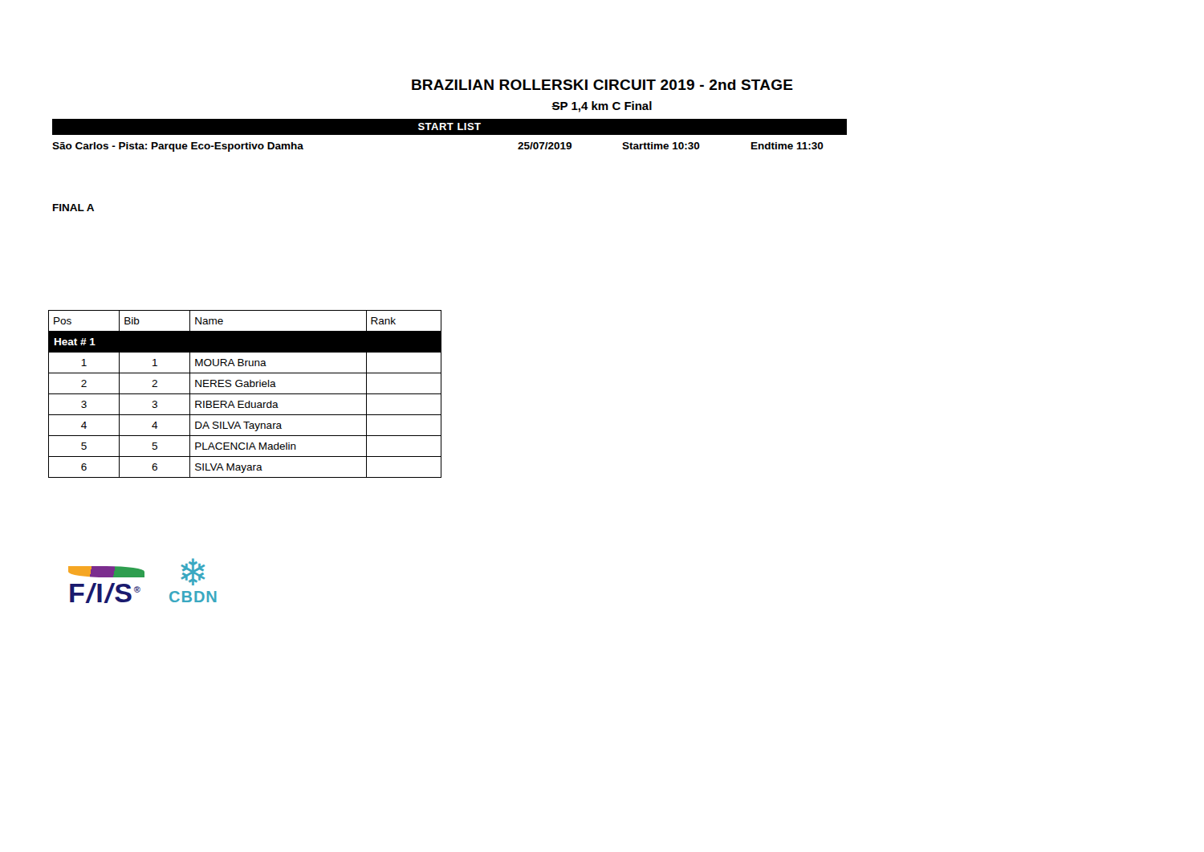BRAZILIAN ROLLERSKI CIRCUIT 2019 - 2nd STAGE
SP 1,4 km C Final
START LIST
São Carlos - Pista: Parque Eco-Esportivo Damha
25/07/2019
Starttime 10:30
Endtime 11:30
FINAL A
| Heat # 1 |
| Pos | Bib | Name | Rank |
| 1 | 1 | MOURA Bruna | |
| 2 | 2 | NERES Gabriela | |
| 3 | 3 | RIBERA Eduarda | |
| 4 | 4 | DA SILVA Taynara | |
| 5 | 5 | PLACENCIA Madelin | |
| 6 | 6 | SILVA Mayara | |
F/I/S®
❄
CBDN